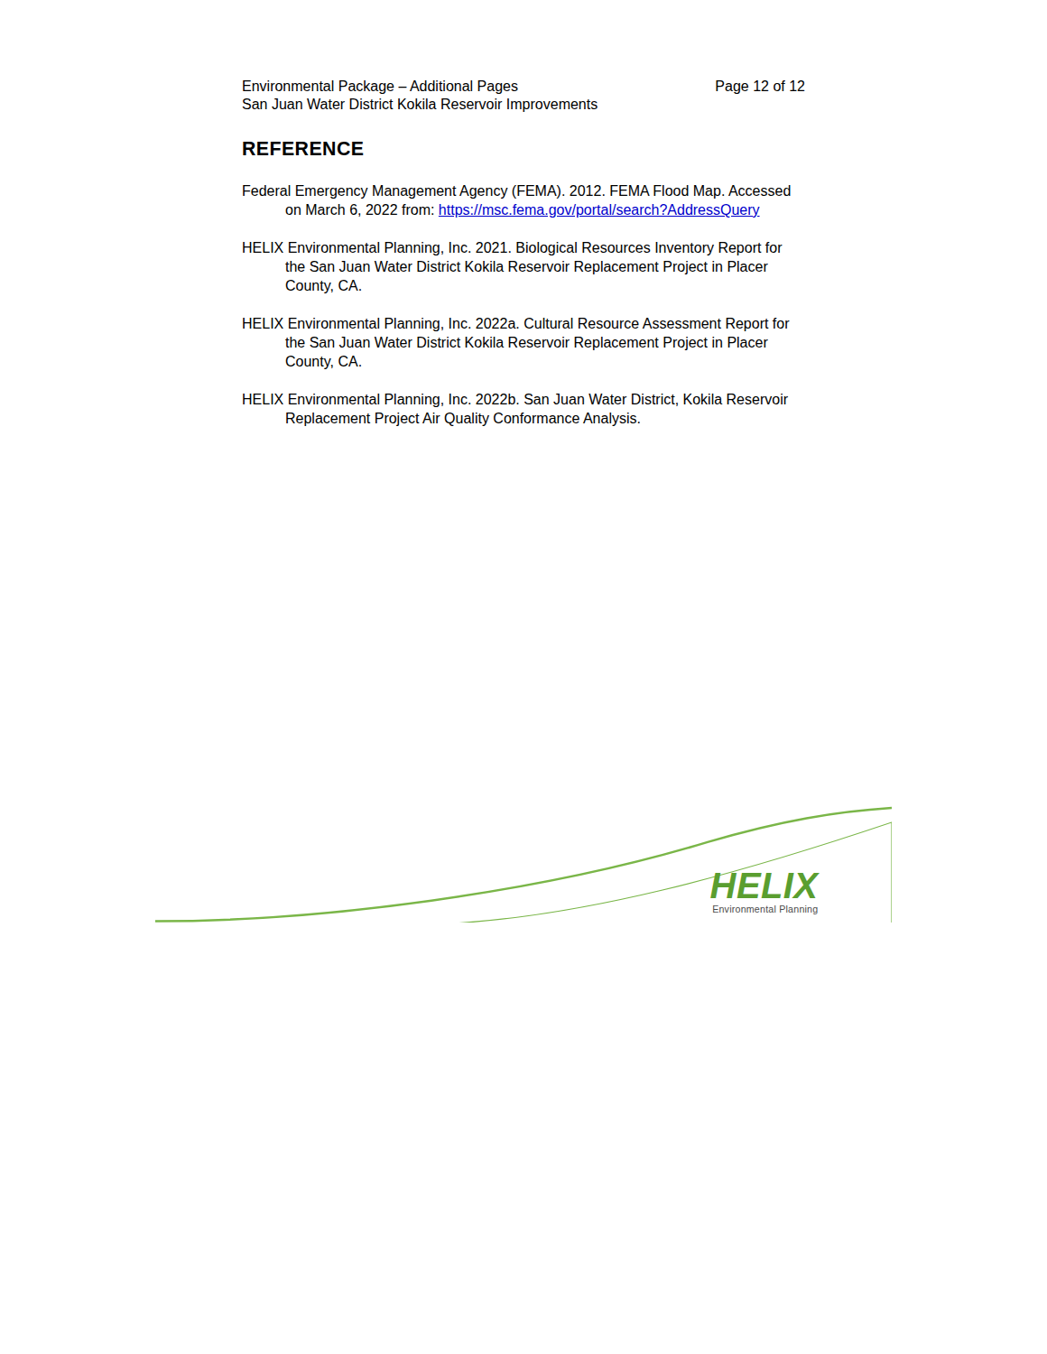Environmental Package – Additional Pages
Page 12 of 12
San Juan Water District Kokila Reservoir Improvements
REFERENCE
Federal Emergency Management Agency (FEMA). 2012. FEMA Flood Map. Accessed on March 6, 2022 from: https://msc.fema.gov/portal/search?AddressQuery
HELIX Environmental Planning, Inc. 2021. Biological Resources Inventory Report for the San Juan Water District Kokila Reservoir Replacement Project in Placer County, CA.
HELIX Environmental Planning, Inc. 2022a. Cultural Resource Assessment Report for the San Juan Water District Kokila Reservoir Replacement Project in Placer County, CA.
HELIX Environmental Planning, Inc. 2022b. San Juan Water District, Kokila Reservoir Replacement Project Air Quality Conformance Analysis.
HELIX
Environmental Planning